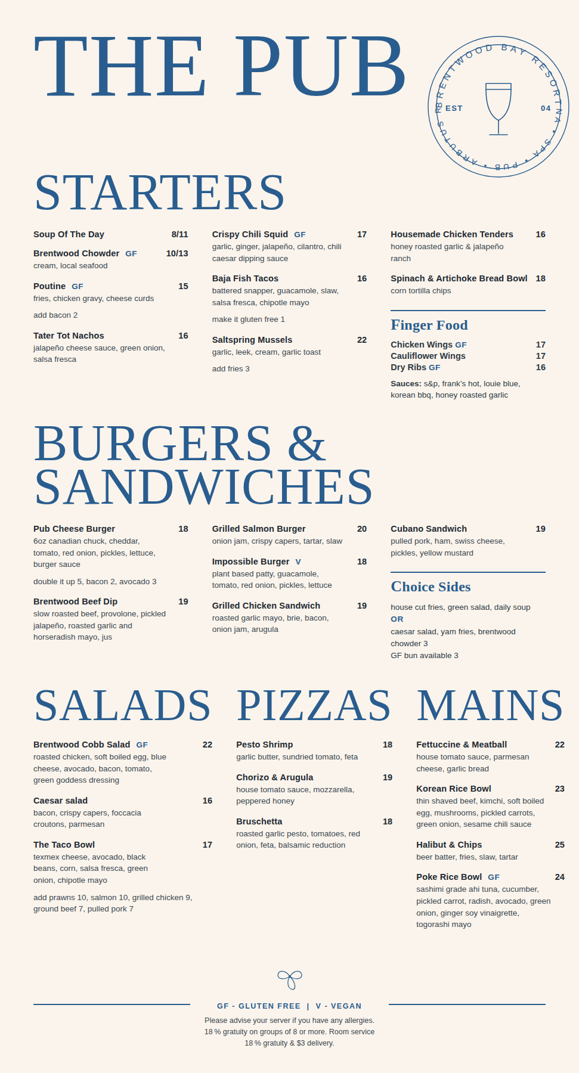The Pub
BRENTWOOD BAY RESORT MARINA • SPA • PUB • ARBUTUS ROOM EST 04
Starters
Soup Of The Day 8/11
Brentwood Chowder GF 10/13
cream, local seafood
Poutine GF 15
fries, chicken gravy, cheese curds
add bacon 2
Tater Tot Nachos 16
jalapeño cheese sauce, green onion, salsa fresca
Crispy Chili Squid GF 17
garlic, ginger, jalapeño, cilantro, chili caesar dipping sauce
Baja Fish Tacos 16
battered snapper, guacamole, slaw, salsa fresca, chipotle mayo
make it gluten free 1
Saltspring Mussels 22
garlic, leek, cream, garlic toast
add fries 3
Housemade Chicken Tenders 16
honey roasted garlic & jalapeño ranch
Spinach & Artichoke Bread Bowl 18
corn tortilla chips
Finger Food
Chicken Wings GF 17
Cauliflower Wings17
Dry Ribs GF 16
Sauces: s&p, frank’s hot, louie blue, korean bbq, honey roasted garlic
Burgers & Sandwiches
Pub Cheese Burger 18
6oz canadian chuck, cheddar, tomato, red onion, pickles, lettuce, burger sauce
double it up 5, bacon 2, avocado 3
Brentwood Beef Dip 19
slow roasted beef, provolone, pickled jalapeño, roasted garlic and horseradish mayo, jus
Grilled Salmon Burger 20
onion jam, crispy capers, tartar, slaw
Impossible Burger V 18
plant based patty, guacamole, tomato, red onion, pickles, lettuce
Grilled Chicken Sandwich 19
roasted garlic mayo, brie, bacon, onion jam, arugula
Cubano Sandwich 19
pulled pork, ham, swiss cheese, pickles, yellow mustard
Choice Sides
house cut fries, green salad, daily soup OR caesar salad, yam fries, brentwood chowder 3
GF bun available 3
Salads
Brentwood Cobb Salad GF 22
roasted chicken, soft boiled egg, blue cheese, avocado, bacon, tomato, green goddess dressing
Caesar salad 16
bacon, crispy capers, foccacia croutons, parmesan
The Taco Bowl 17
texmex cheese, avocado, black beans, corn, salsa fresca, green onion, chipotle mayo
add prawns 10, salmon 10, grilled chicken 9, ground beef 7, pulled pork 7
Pizzas
Pesto Shrimp 18
garlic butter, sundried tomato, feta
Chorizo & Arugula 19
house tomato sauce, mozzarella, peppered honey
Bruschetta 18
roasted garlic pesto, tomatoes, red onion, feta, balsamic reduction
Mains
Fettuccine & Meatball 22
house tomato sauce, parmesan cheese, garlic bread
Korean Rice Bowl 23
thin shaved beef, kimchi, soft boiled egg, mushrooms, pickled carrots, green onion, sesame chili sauce
Halibut & Chips 25
beer batter, fries, slaw, tartar
Poke Rice Bowl GF 24
sashimi grade ahi tuna, cucumber, pickled carrot, radish, avocado, green onion, ginger soy vinaigrette, togorashi mayo
GF - GLUTEN FREE | V - VEGAN
Please advise your server if you have any allergies.
18 % gratuity on groups of 8 or more. Room service
18 % gratuity & $3 delivery.